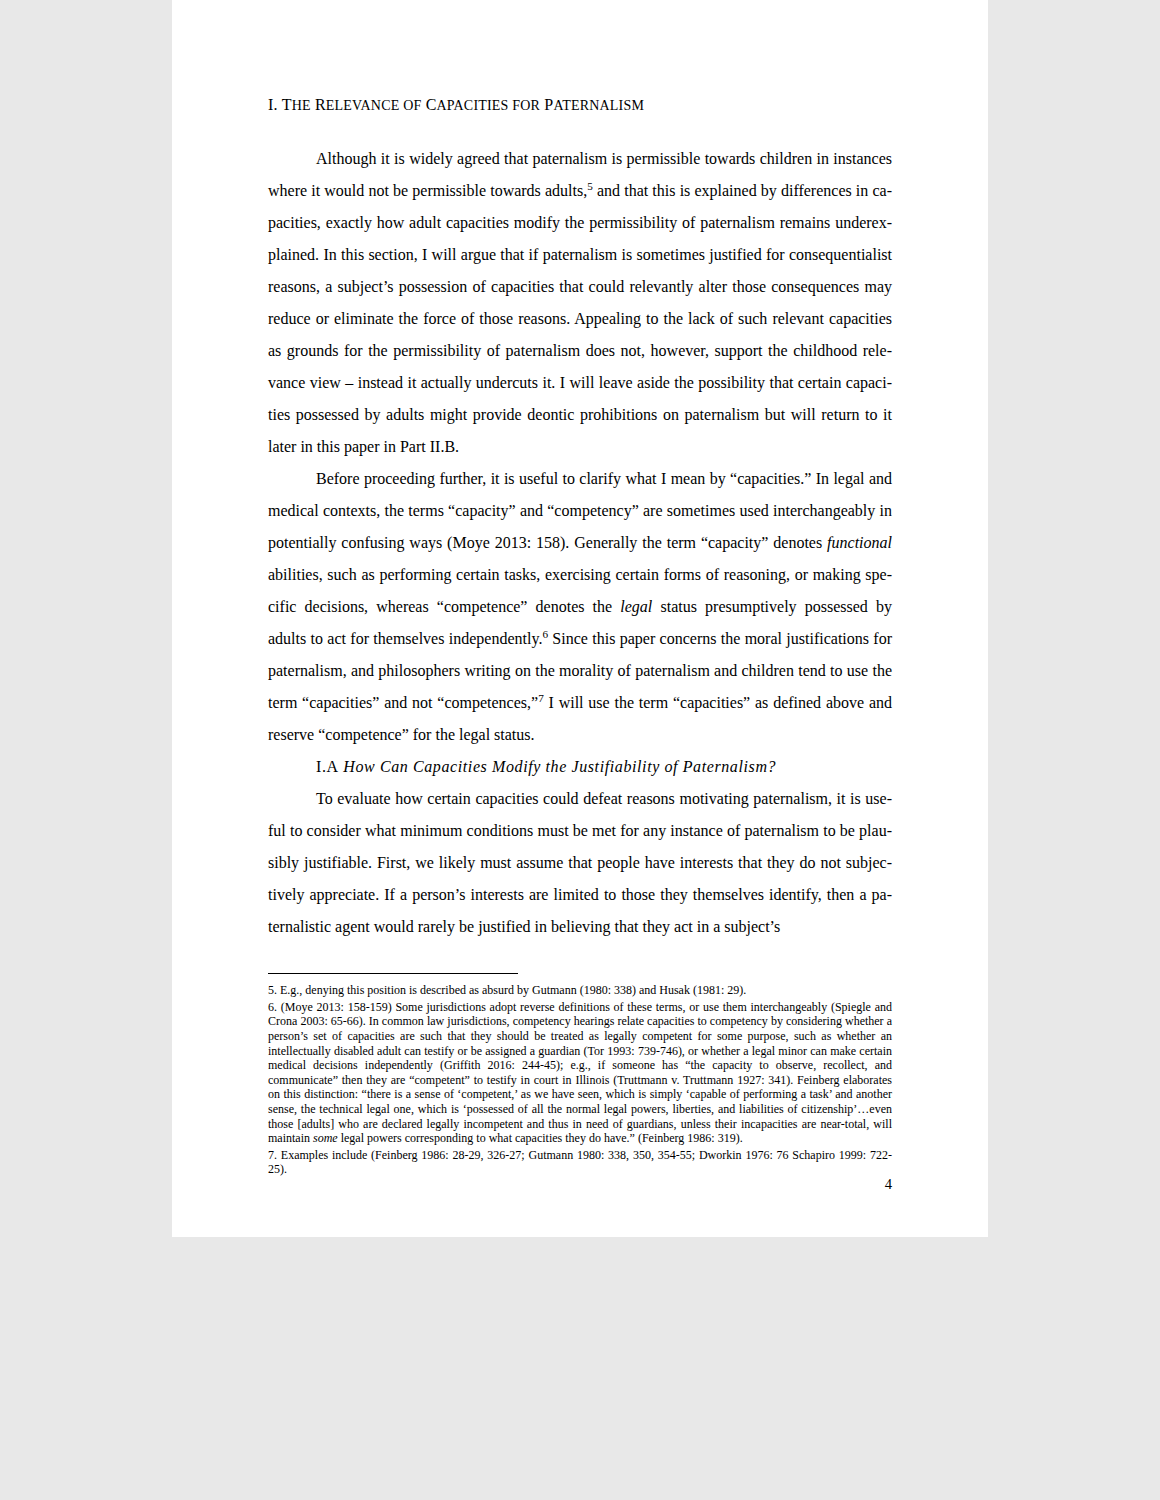I. THE RELEVANCE OF CAPACITIES FOR PATERNALISM
Although it is widely agreed that paternalism is permissible towards children in instances where it would not be permissible towards adults,5 and that this is explained by differences in capacities, exactly how adult capacities modify the permissibility of paternalism remains underexplained. In this section, I will argue that if paternalism is sometimes justified for consequentialist reasons, a subject’s possession of capacities that could relevantly alter those consequences may reduce or eliminate the force of those reasons. Appealing to the lack of such relevant capacities as grounds for the permissibility of paternalism does not, however, support the childhood relevance view – instead it actually undercuts it. I will leave aside the possibility that certain capacities possessed by adults might provide deontic prohibitions on paternalism but will return to it later in this paper in Part II.B.
Before proceeding further, it is useful to clarify what I mean by “capacities.” In legal and medical contexts, the terms “capacity” and “competency” are sometimes used interchangeably in potentially confusing ways (Moye 2013: 158). Generally the term “capacity” denotes functional abilities, such as performing certain tasks, exercising certain forms of reasoning, or making specific decisions, whereas “competence” denotes the legal status presumptively possessed by adults to act for themselves independently.6 Since this paper concerns the moral justifications for paternalism, and philosophers writing on the morality of paternalism and children tend to use the term “capacities” and not “competences,”7 I will use the term “capacities” as defined above and reserve “competence” for the legal status.
I.A How Can Capacities Modify the Justifiability of Paternalism?
To evaluate how certain capacities could defeat reasons motivating paternalism, it is useful to consider what minimum conditions must be met for any instance of paternalism to be plausibly justifiable. First, we likely must assume that people have interests that they do not subjectively appreciate. If a person’s interests are limited to those they themselves identify, then a paternalistic agent would rarely be justified in believing that they act in a subject’s
5. E.g., denying this position is described as absurd by Gutmann (1980: 338) and Husak (1981: 29).
6. (Moye 2013: 158-159) Some jurisdictions adopt reverse definitions of these terms, or use them interchangeably (Spiegle and Crona 2003: 65-66). In common law jurisdictions, competency hearings relate capacities to competency by considering whether a person’s set of capacities are such that they should be treated as legally competent for some purpose, such as whether an intellectually disabled adult can testify or be assigned a guardian (Tor 1993: 739-746), or whether a legal minor can make certain medical decisions independently (Griffith 2016: 244-45); e.g., if someone has “the capacity to observe, recollect, and communicate” then they are “competent” to testify in court in Illinois (Truttmann v. Truttmann 1927: 341). Feinberg elaborates on this distinction: “there is a sense of ‘competent,’ as we have seen, which is simply ‘capable of performing a task’ and another sense, the technical legal one, which is ‘possessed of all the normal legal powers, liberties, and liabilities of citizenship’…even those [adults] who are declared legally incompetent and thus in need of guardians, unless their incapacities are near-total, will maintain some legal powers corresponding to what capacities they do have.” (Feinberg 1986: 319).
7. Examples include (Feinberg 1986: 28-29, 326-27; Gutmann 1980: 338, 350, 354-55; Dworkin 1976: 76 Schapiro 1999: 722-25).
4